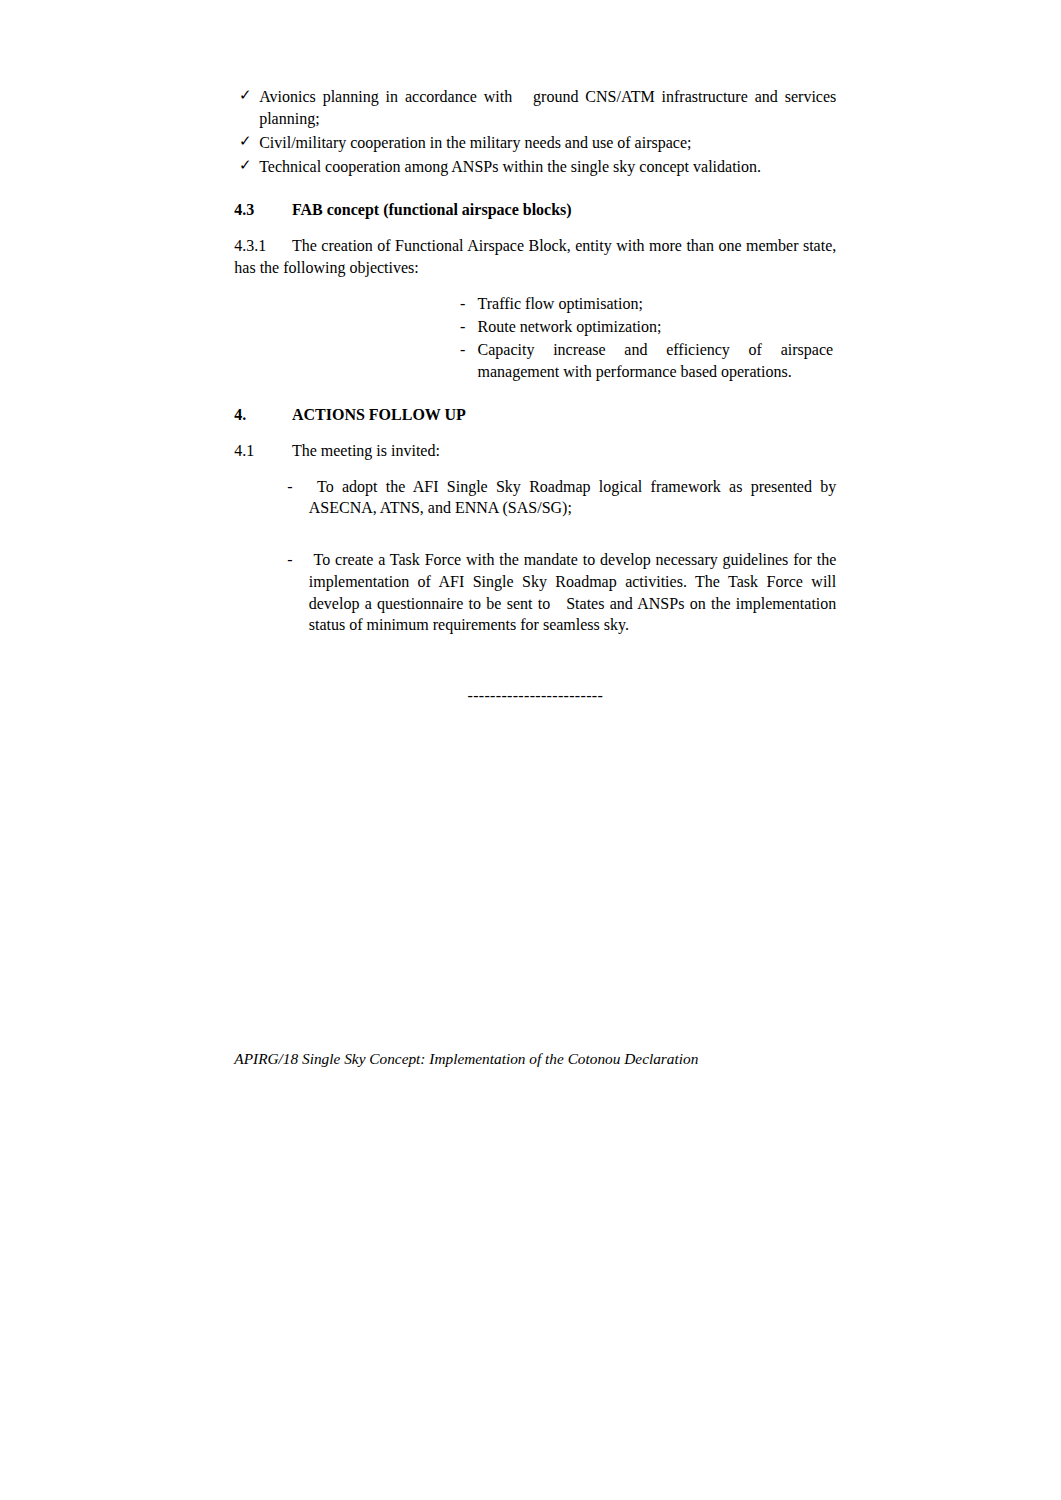Avionics planning in accordance with ground CNS/ATM infrastructure and services planning;
Civil/military cooperation in the military needs and use of airspace;
Technical cooperation among ANSPs within the single sky concept validation.
4.3 FAB concept (functional airspace blocks)
4.3.1 The creation of Functional Airspace Block, entity with more than one member state, has the following objectives:
Traffic flow optimisation;
Route network optimization;
Capacity increase and efficiency of airspace management with performance based operations.
4. ACTIONS FOLLOW UP
4.1 The meeting is invited:
To adopt the AFI Single Sky Roadmap logical framework as presented by ASECNA, ATNS, and ENNA (SAS/SG);
To create a Task Force with the mandate to develop necessary guidelines for the implementation of AFI Single Sky Roadmap activities. The Task Force will develop a questionnaire to be sent to States and ANSPs on the implementation status of minimum requirements for seamless sky.
------------------------
APIRG/18 Single Sky Concept: Implementation of the Cotonou Declaration